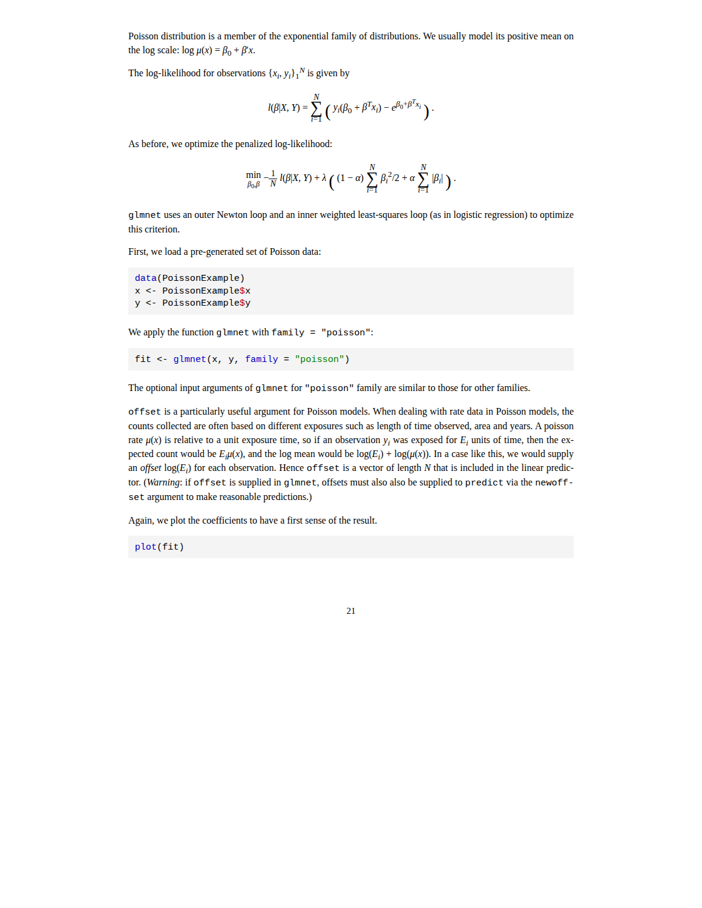Poisson distribution is a member of the exponential family of distributions. We usually model its positive mean on the log scale: log μ(x) = β0 + β′x.
The log-likelihood for observations {xi, yi}1N is given by
l(β|X, Y) = N ∑ i=1 ( yi(β0 + βTxi) − eβ0+βTxi ) .
As before, we optimize the penalized log-likelihood:
min β0,β −1 N l(β|X, Y) + λ ( (1 − α) N ∑ i=1 βi2/2 + α N ∑ i=1 |βi| ) .
glmnet uses an outer Newton loop and an inner weighted least-squares loop (as in logistic regression) to optimize this criterion.
First, we load a pre-generated set of Poisson data:
data(PoissonExample)
x <- PoissonExample$x
y <- PoissonExample$y
We apply the function glmnet with family = "poisson":
fit <- glmnet(x, y, family = "poisson")
The optional input arguments of glmnet for "poisson" family are similar to those for other families.
offset is a particularly useful argument for Poisson models. When dealing with rate data in Poisson models, the counts collected are often based on different exposures such as length of time observed, area and years. A poisson rate μ(x) is relative to a unit exposure time, so if an observation yi was exposed for Ei units of time, then the expected count would be Eiμ(x), and the log mean would be log(Ei) + log(μ(x)). In a case like this, we would supply an offset log(Ei) for each observation. Hence offset is a vector of length N that is included in the linear predictor. (Warning: if offset is supplied in glmnet, offsets must also also be supplied to predict via the newoffset argument to make reasonable predictions.)
Again, we plot the coefficients to have a first sense of the result.
plot(fit)
21